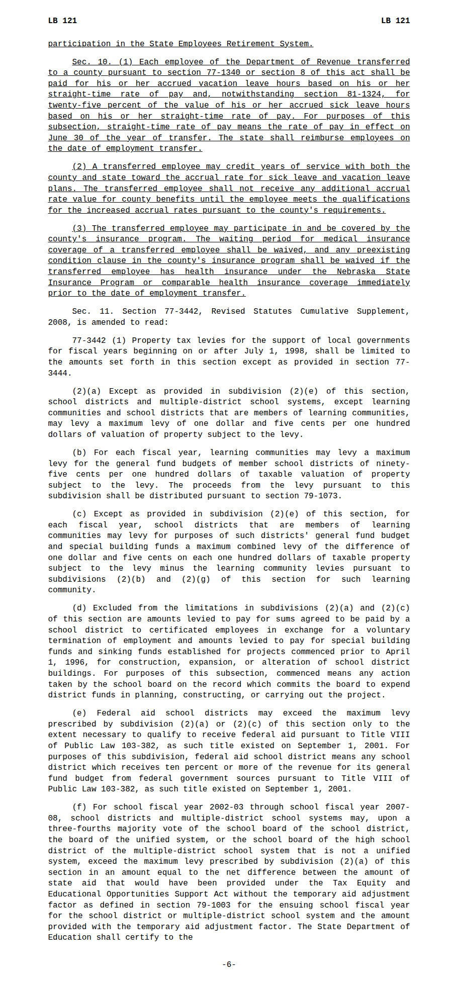LB 121 LB 121
participation in the State Employees Retirement System.
Sec. 10. (1) Each employee of the Department of Revenue transferred to a county pursuant to section 77-1340 or section 8 of this act shall be paid for his or her accrued vacation leave hours based on his or her straight-time rate of pay and, notwithstanding section 81-1324, for twenty-five percent of the value of his or her accrued sick leave hours based on his or her straight-time rate of pay. For purposes of this subsection, straight-time rate of pay means the rate of pay in effect on June 30 of the year of transfer. The state shall reimburse employees on the date of employment transfer.
(2) A transferred employee may credit years of service with both the county and state toward the accrual rate for sick leave and vacation leave plans. The transferred employee shall not receive any additional accrual rate value for county benefits until the employee meets the qualifications for the increased accrual rates pursuant to the county's requirements.
(3) The transferred employee may participate in and be covered by the county's insurance program. The waiting period for medical insurance coverage of a transferred employee shall be waived, and any preexisting condition clause in the county's insurance program shall be waived if the transferred employee has health insurance under the Nebraska State Insurance Program or comparable health insurance coverage immediately prior to the date of employment transfer.
Sec. 11. Section 77-3442, Revised Statutes Cumulative Supplement, 2008, is amended to read:
77-3442 (1) Property tax levies for the support of local governments for fiscal years beginning on or after July 1, 1998, shall be limited to the amounts set forth in this section except as provided in section 77-3444.
(2)(a) Except as provided in subdivision (2)(e) of this section, school districts and multiple-district school systems, except learning communities and school districts that are members of learning communities, may levy a maximum levy of one dollar and five cents per one hundred dollars of valuation of property subject to the levy.
(b) For each fiscal year, learning communities may levy a maximum levy for the general fund budgets of member school districts of ninety-five cents per one hundred dollars of taxable valuation of property subject to the levy. The proceeds from the levy pursuant to this subdivision shall be distributed pursuant to section 79-1073.
(c) Except as provided in subdivision (2)(e) of this section, for each fiscal year, school districts that are members of learning communities may levy for purposes of such districts' general fund budget and special building funds a maximum combined levy of the difference of one dollar and five cents on each one hundred dollars of taxable property subject to the levy minus the learning community levies pursuant to subdivisions (2)(b) and (2)(g) of this section for such learning community.
(d) Excluded from the limitations in subdivisions (2)(a) and (2)(c) of this section are amounts levied to pay for sums agreed to be paid by a school district to certificated employees in exchange for a voluntary termination of employment and amounts levied to pay for special building funds and sinking funds established for projects commenced prior to April 1, 1996, for construction, expansion, or alteration of school district buildings. For purposes of this subsection, commenced means any action taken by the school board on the record which commits the board to expend district funds in planning, constructing, or carrying out the project.
(e) Federal aid school districts may exceed the maximum levy prescribed by subdivision (2)(a) or (2)(c) of this section only to the extent necessary to qualify to receive federal aid pursuant to Title VIII of Public Law 103-382, as such title existed on September 1, 2001. For purposes of this subdivision, federal aid school district means any school district which receives ten percent or more of the revenue for its general fund budget from federal government sources pursuant to Title VIII of Public Law 103-382, as such title existed on September 1, 2001.
(f) For school fiscal year 2002-03 through school fiscal year 2007-08, school districts and multiple-district school systems may, upon a three-fourths majority vote of the school board of the school district, the board of the unified system, or the school board of the high school district of the multiple-district school system that is not a unified system, exceed the maximum levy prescribed by subdivision (2)(a) of this section in an amount equal to the net difference between the amount of state aid that would have been provided under the Tax Equity and Educational Opportunities Support Act without the temporary aid adjustment factor as defined in section 79-1003 for the ensuing school fiscal year for the school district or multiple-district school system and the amount provided with the temporary aid adjustment factor. The State Department of Education shall certify to the
-6-